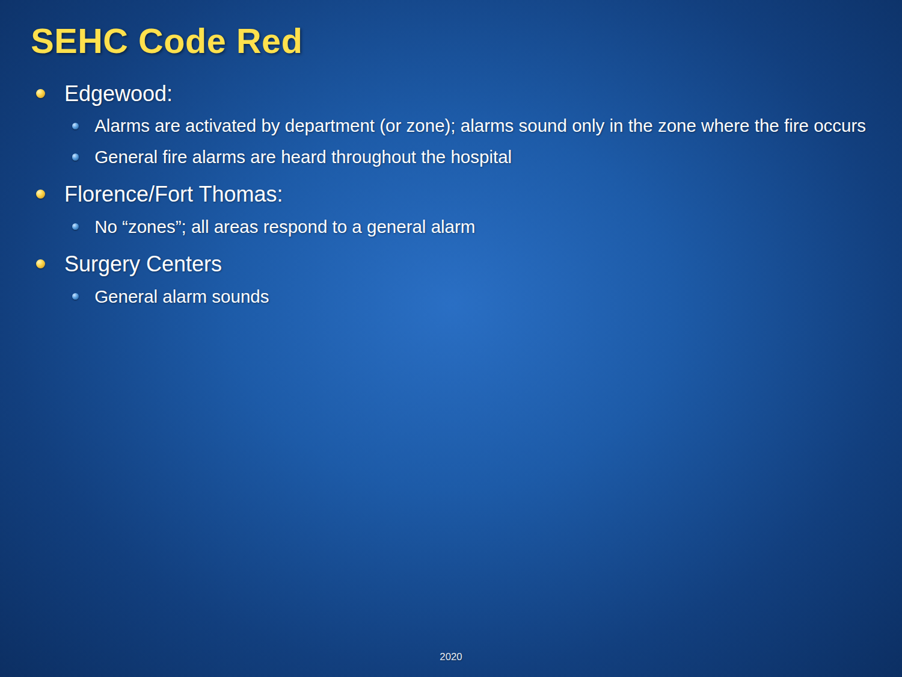SEHC Code Red
Edgewood:
Alarms are activated by department (or zone); alarms sound only in the zone where the fire occurs
General fire alarms are heard throughout the hospital
Florence/Fort Thomas:
No “zones”; all areas respond to a general alarm
Surgery Centers
General alarm sounds
2020